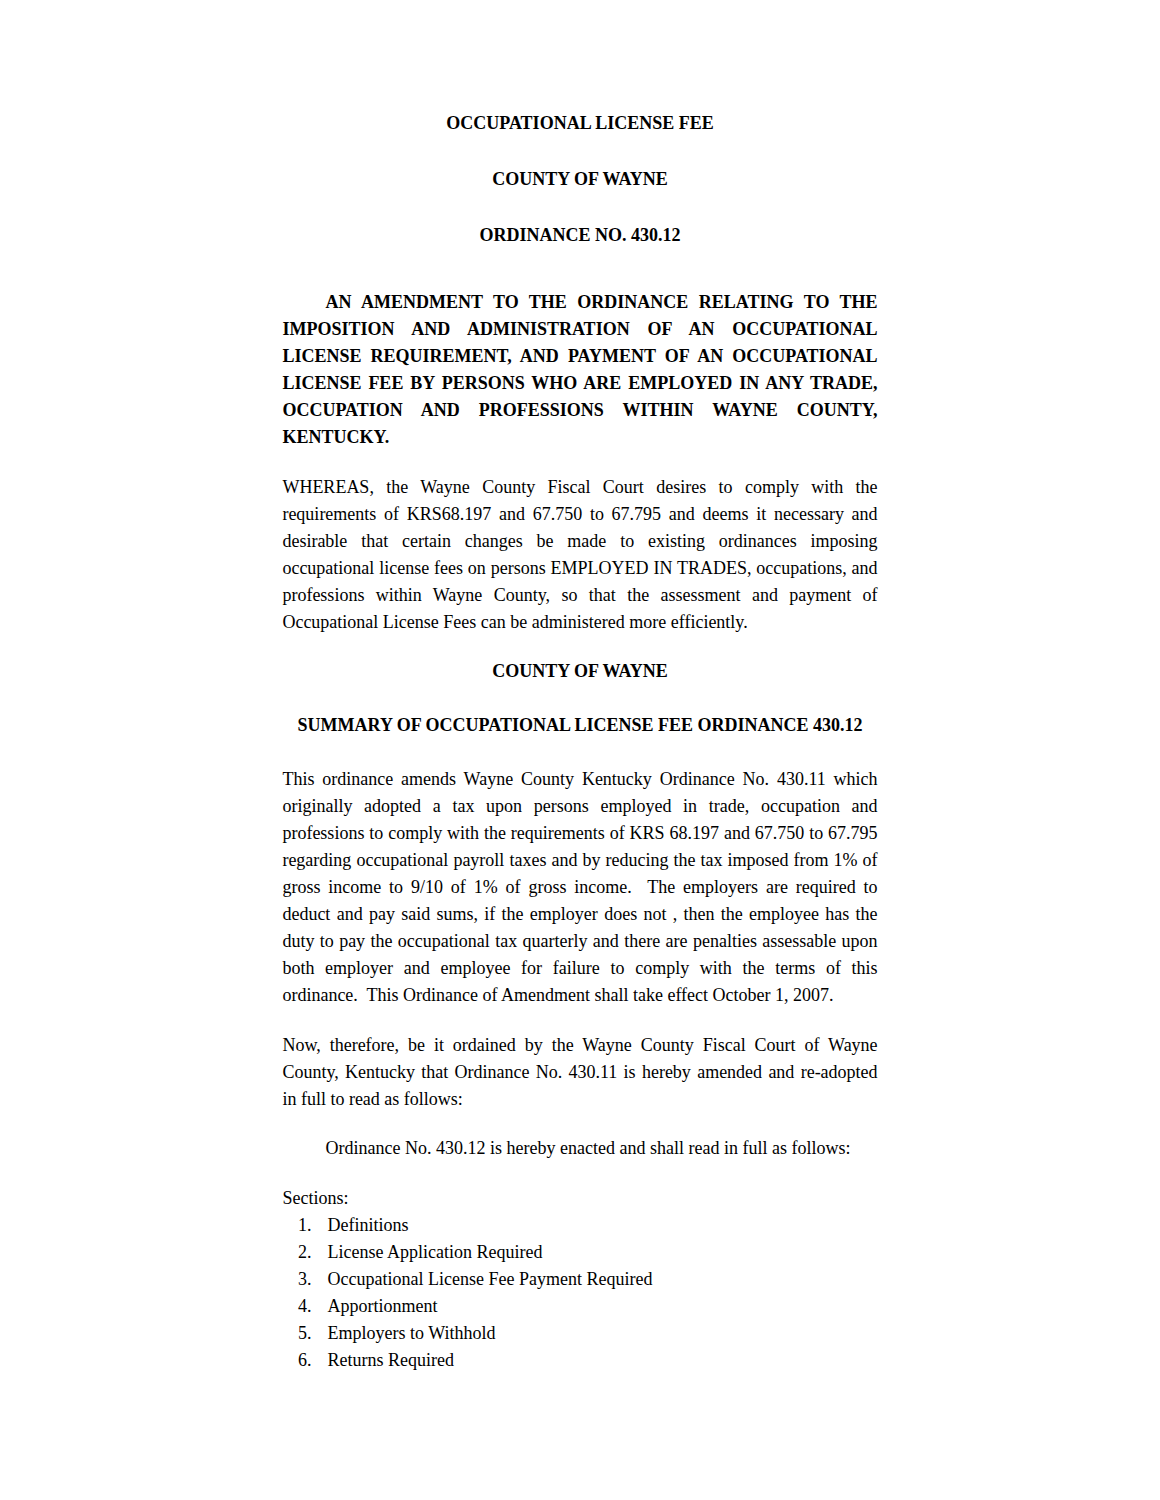OCCUPATIONAL LICENSE FEE
COUNTY OF WAYNE
ORDINANCE NO. 430.12
AN AMENDMENT TO THE ORDINANCE RELATING TO THE IMPOSITION AND ADMINISTRATION OF AN OCCUPATIONAL LICENSE REQUIREMENT, AND PAYMENT OF AN OCCUPATIONAL LICENSE FEE BY PERSONS WHO ARE EMPLOYED IN ANY TRADE, OCCUPATION AND PROFESSIONS WITHIN WAYNE COUNTY, KENTUCKY.
WHEREAS, the Wayne County Fiscal Court desires to comply with the requirements of KRS68.197 and 67.750 to 67.795 and deems it necessary and desirable that certain changes be made to existing ordinances imposing occupational license fees on persons EMPLOYED IN TRADES, occupations, and professions within Wayne County, so that the assessment and payment of Occupational License Fees can be administered more efficiently.
COUNTY OF WAYNE
SUMMARY OF OCCUPATIONAL LICENSE FEE ORDINANCE 430.12
This ordinance amends Wayne County Kentucky Ordinance No. 430.11 which originally adopted a tax upon persons employed in trade, occupation and professions to comply with the requirements of KRS 68.197 and 67.750 to 67.795 regarding occupational payroll taxes and by reducing the tax imposed from 1% of gross income to 9/10 of 1% of gross income. The employers are required to deduct and pay said sums, if the employer does not , then the employee has the duty to pay the occupational tax quarterly and there are penalties assessable upon both employer and employee for failure to comply with the terms of this ordinance. This Ordinance of Amendment shall take effect October 1, 2007.
Now, therefore, be it ordained by the Wayne County Fiscal Court of Wayne County, Kentucky that Ordinance No. 430.11 is hereby amended and re-adopted in full to read as follows:
Ordinance No. 430.12 is hereby enacted and shall read in full as follows:
Sections:
Definitions
License Application Required
Occupational License Fee Payment Required
Apportionment
Employers to Withhold
Returns Required